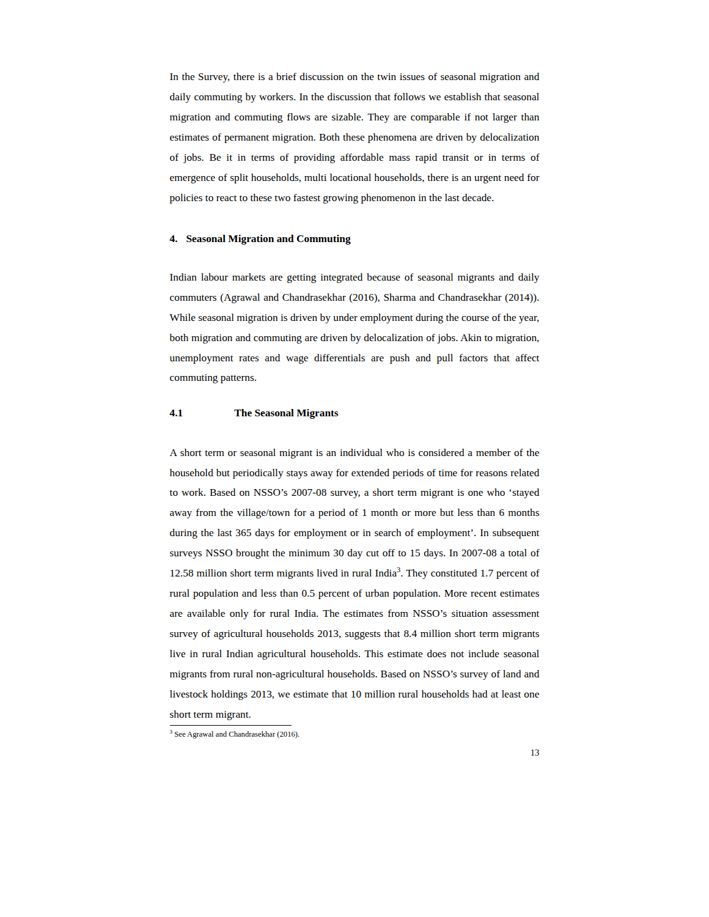In the Survey, there is a brief discussion on the twin issues of seasonal migration and daily commuting by workers. In the discussion that follows we establish that seasonal migration and commuting flows are sizable. They are comparable if not larger than estimates of permanent migration. Both these phenomena are driven by delocalization of jobs. Be it in terms of providing affordable mass rapid transit or in terms of emergence of split households, multi locational households, there is an urgent need for policies to react to these two fastest growing phenomenon in the last decade.
4. Seasonal Migration and Commuting
Indian labour markets are getting integrated because of seasonal migrants and daily commuters (Agrawal and Chandrasekhar (2016), Sharma and Chandrasekhar (2014)). While seasonal migration is driven by under employment during the course of the year, both migration and commuting are driven by delocalization of jobs. Akin to migration, unemployment rates and wage differentials are push and pull factors that affect commuting patterns.
4.1 The Seasonal Migrants
A short term or seasonal migrant is an individual who is considered a member of the household but periodically stays away for extended periods of time for reasons related to work. Based on NSSO’s 2007-08 survey, a short term migrant is one who ‘stayed away from the village/town for a period of 1 month or more but less than 6 months during the last 365 days for employment or in search of employment’. In subsequent surveys NSSO brought the minimum 30 day cut off to 15 days. In 2007-08 a total of 12.58 million short term migrants lived in rural India3. They constituted 1.7 percent of rural population and less than 0.5 percent of urban population. More recent estimates are available only for rural India. The estimates from NSSO’s situation assessment survey of agricultural households 2013, suggests that 8.4 million short term migrants live in rural Indian agricultural households. This estimate does not include seasonal migrants from rural non-agricultural households. Based on NSSO’s survey of land and livestock holdings 2013, we estimate that 10 million rural households had at least one short term migrant.
3 See Agrawal and Chandrasekhar (2016).
13